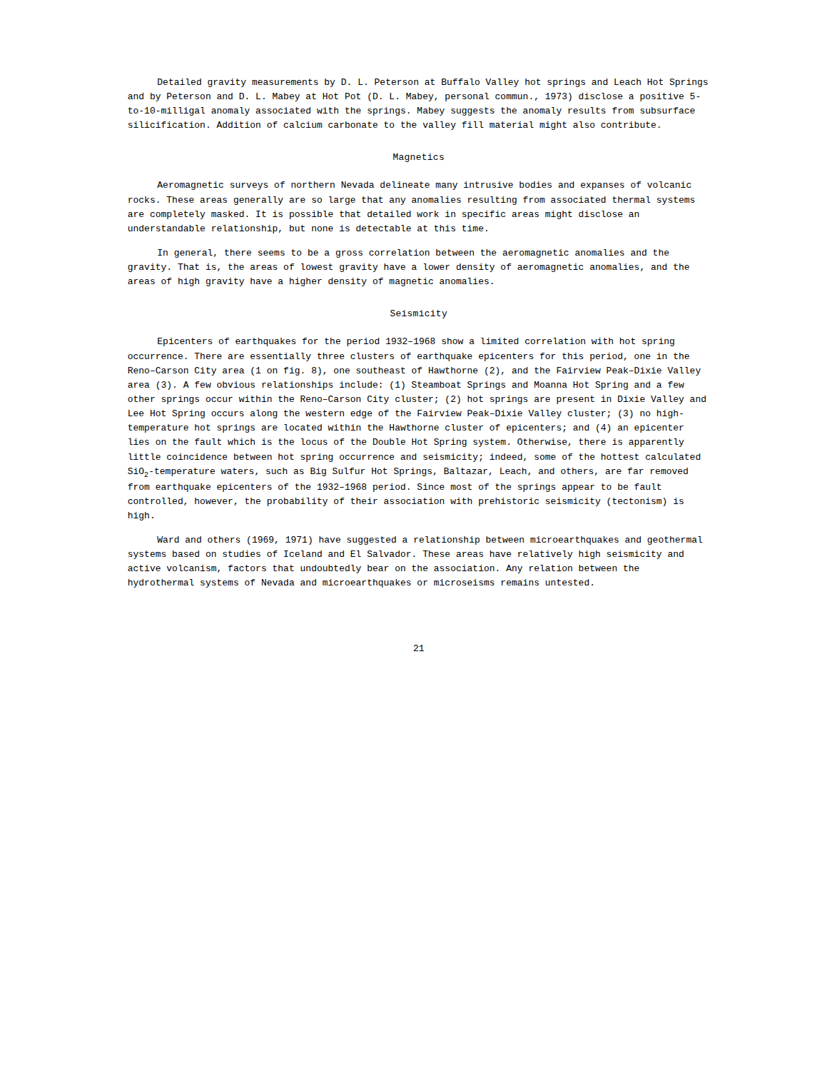Detailed gravity measurements by D. L. Peterson at Buffalo Valley hot springs and Leach Hot Springs and by Peterson and D. L. Mabey at Hot Pot (D. L. Mabey, personal commun., 1973) disclose a positive 5-to-10-milligal anomaly associated with the springs. Mabey suggests the anomaly results from subsurface silicification. Addition of calcium carbonate to the valley fill material might also contribute.
Magnetics
Aeromagnetic surveys of northern Nevada delineate many intrusive bodies and expanses of volcanic rocks. These areas generally are so large that any anomalies resulting from associated thermal systems are completely masked. It is possible that detailed work in specific areas might disclose an understandable relationship, but none is detectable at this time.
In general, there seems to be a gross correlation between the aeromagnetic anomalies and the gravity. That is, the areas of lowest gravity have a lower density of aeromagnetic anomalies, and the areas of high gravity have a higher density of magnetic anomalies.
Seismicity
Epicenters of earthquakes for the period 1932–1968 show a limited correlation with hot spring occurrence. There are essentially three clusters of earthquake epicenters for this period, one in the Reno–Carson City area (1 on fig. 8), one southeast of Hawthorne (2), and the Fairview Peak–Dixie Valley area (3). A few obvious relationships include: (1) Steamboat Springs and Moanna Hot Spring and a few other springs occur within the Reno–Carson City cluster; (2) hot springs are present in Dixie Valley and Lee Hot Spring occurs along the western edge of the Fairview Peak–Dixie Valley cluster; (3) no high-temperature hot springs are located within the Hawthorne cluster of epicenters; and (4) an epicenter lies on the fault which is the locus of the Double Hot Spring system. Otherwise, there is apparently little coincidence between hot spring occurrence and seismicity; indeed, some of the hottest calculated SiO2-temperature waters, such as Big Sulfur Hot Springs, Baltazar, Leach, and others, are far removed from earthquake epicenters of the 1932–1968 period. Since most of the springs appear to be fault controlled, however, the probability of their association with prehistoric seismicity (tectonism) is high.
Ward and others (1969, 1971) have suggested a relationship between microearthquakes and geothermal systems based on studies of Iceland and El Salvador. These areas have relatively high seismicity and active volcanism, factors that undoubtedly bear on the association. Any relation between the hydrothermal systems of Nevada and microearthquakes or microseisms remains untested.
21